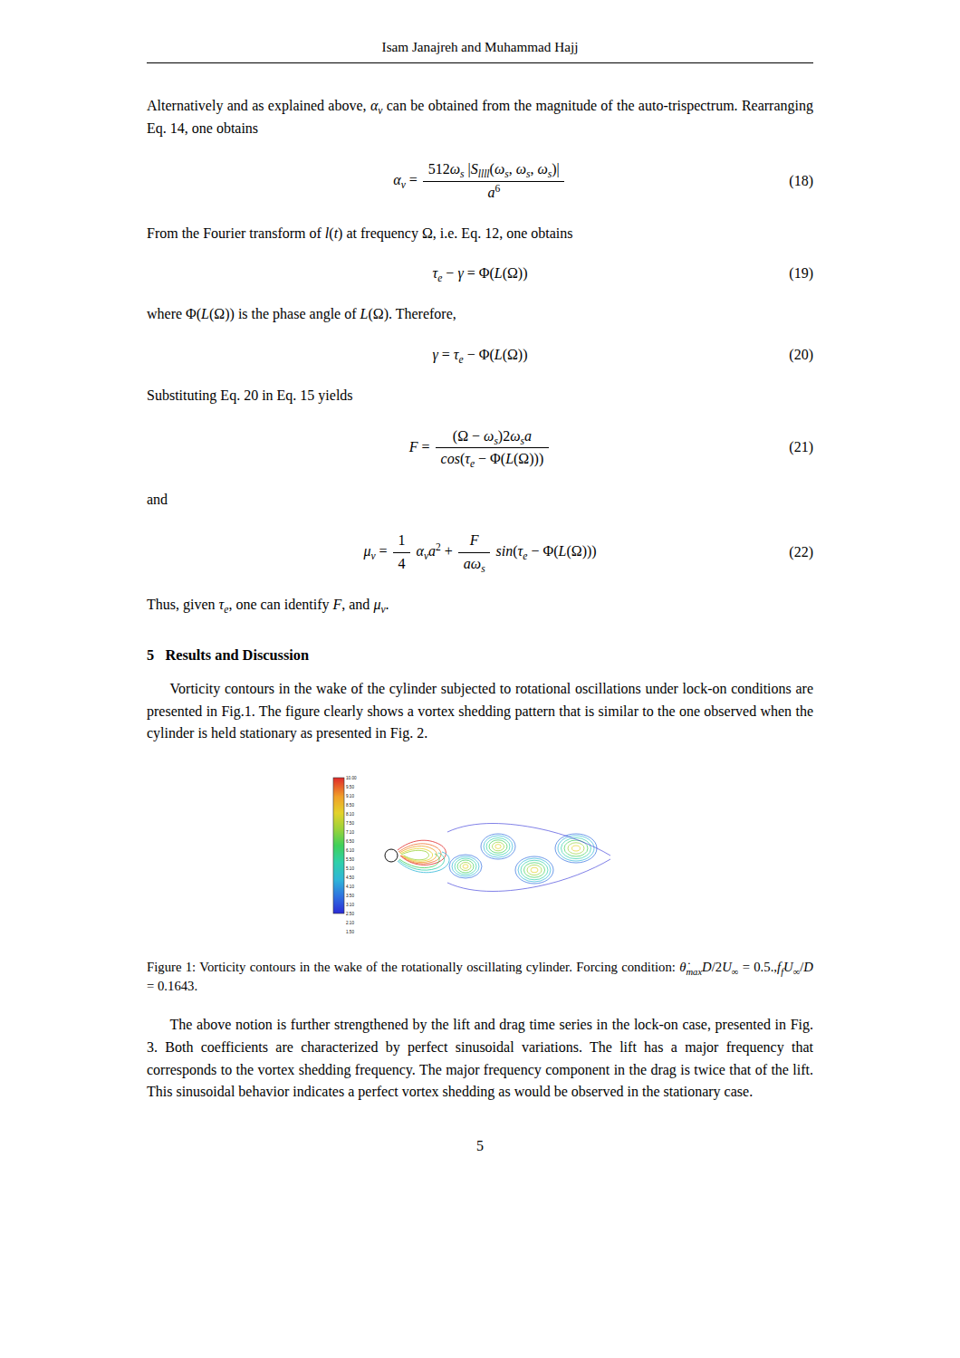Isam Janajreh and Muhammad Hajj
Alternatively and as explained above, αv can be obtained from the magnitude of the auto-trispectrum. Rearranging Eq. 14, one obtains
αv = 512ωs |Sllll(ωs, ωs, ωs)| a6
(18)
From the Fourier transform of l(t) at frequency Ω, i.e. Eq. 12, one obtains
τe − γ = Φ(L(Ω))
(19)
where Φ(L(Ω)) is the phase angle of L(Ω). Therefore,
γ = τe − Φ(L(Ω))
(20)
Substituting Eq. 20 in Eq. 15 yields
F = (Ω − ωs)2ωsa cos(τe − Φ(L(Ω)))
(21)
and
μv = 14 αva2 + Faωs sin(τe − Φ(L(Ω)))
(22)
Thus, given τe, one can identify F, and μv.
5 Results and Discussion
Vorticity contours in the wake of the cylinder subjected to rotational oscillations under lock-on conditions are presented in Fig.1. The figure clearly shows a vortex shedding pattern that is similar to the one observed when the cylinder is held stationary as presented in Fig. 2.
10.00 9.50 9.10 8.50 8.10 7.50 7.10 6.50 6.10 5.50 5.10 4.50 4.10 3.50 3.10 2.50 2.10 1.50 1.10
Figure 1: Vorticity contours in the wake of the rotationally oscillating cylinder. Forcing condition: θ̇maxD/2U∞ = 0.5.,ffU∞/D = 0.1643.
The above notion is further strengthened by the lift and drag time series in the lock-on case, presented in Fig. 3. Both coefficients are characterized by perfect sinusoidal variations. The lift has a major frequency that corresponds to the vortex shedding frequency. The major frequency component in the drag is twice that of the lift. This sinusoidal behavior indicates a perfect vortex shedding as would be observed in the stationary case.
5